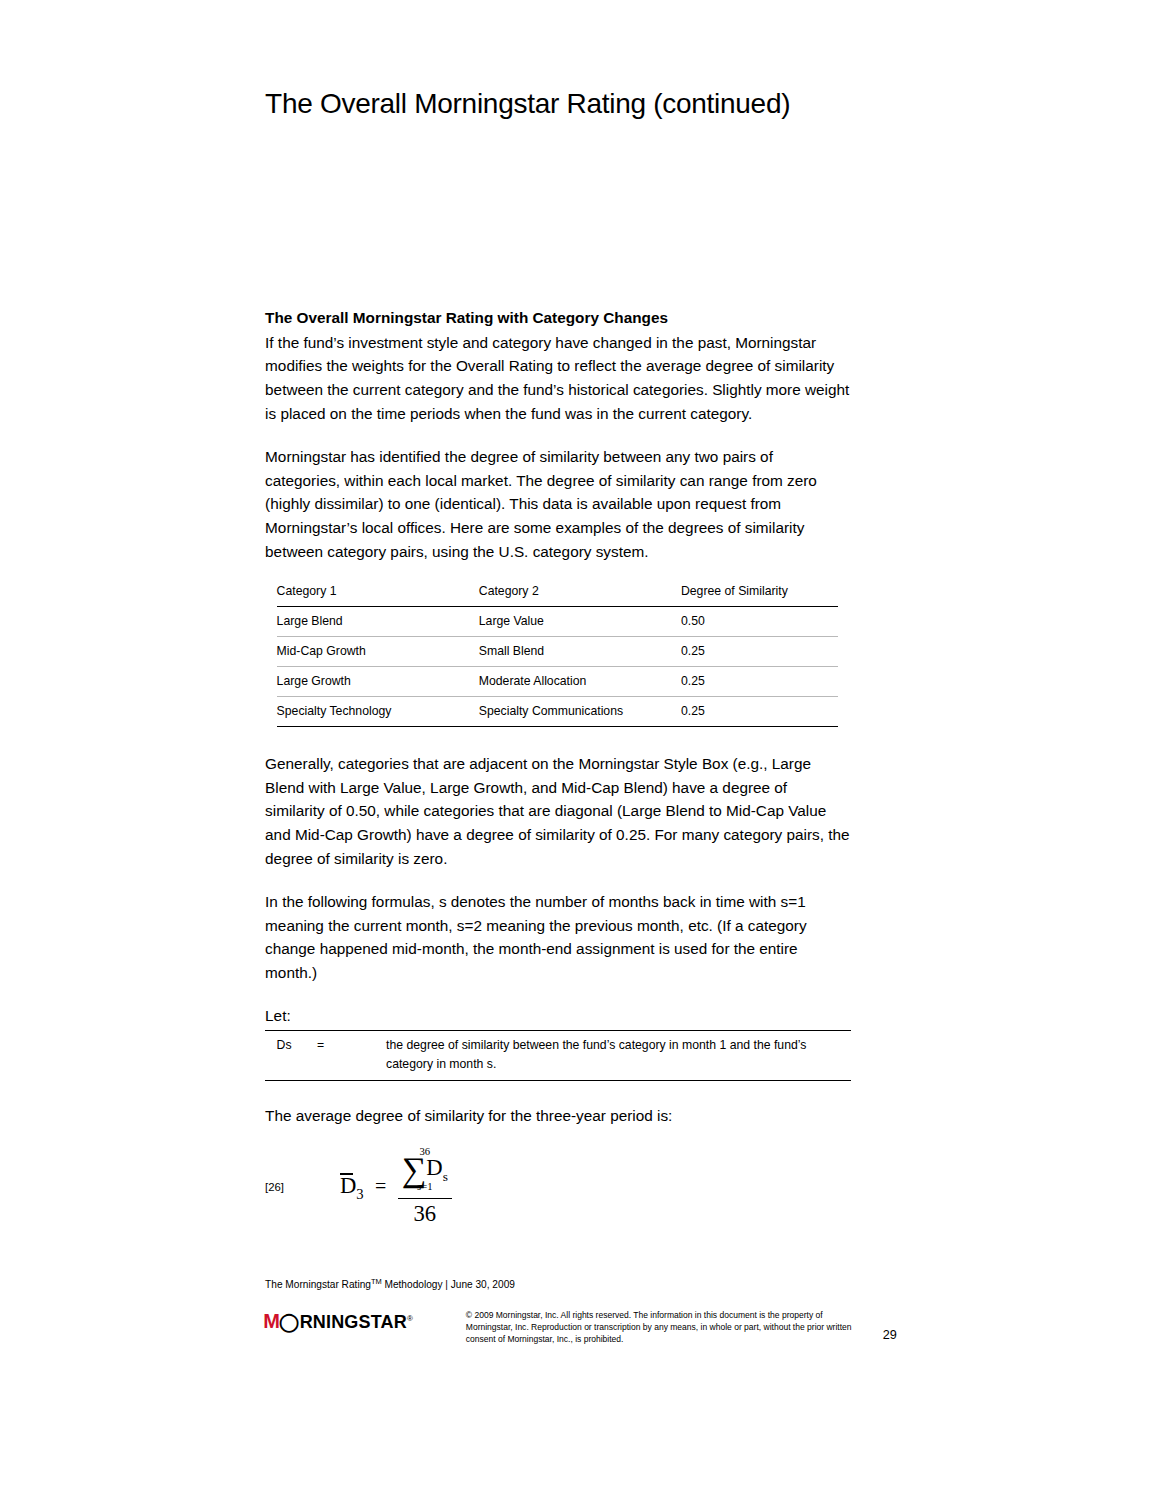The Overall Morningstar Rating (continued)
The Overall Morningstar Rating with Category Changes
If the fund’s investment style and category have changed in the past, Morningstar modifies the weights for the Overall Rating to reflect the average degree of similarity between the current category and the fund’s historical categories. Slightly more weight is placed on the time periods when the fund was in the current category.
Morningstar has identified the degree of similarity between any two pairs of categories, within each local market. The degree of similarity can range from zero (highly dissimilar) to one (identical). This data is available upon request from Morningstar’s local offices. Here are some examples of the degrees of similarity between category pairs, using the U.S. category system.
| Category 1 | Category 2 | Degree of Similarity |
| --- | --- | --- |
| Large Blend | Large Value | 0.50 |
| Mid-Cap Growth | Small Blend | 0.25 |
| Large Growth | Moderate Allocation | 0.25 |
| Specialty Technology | Specialty Communications | 0.25 |
Generally, categories that are adjacent on the Morningstar Style Box (e.g., Large Blend with Large Value, Large Growth, and Mid-Cap Blend) have a degree of similarity of 0.50, while categories that are diagonal (Large Blend to Mid-Cap Value and Mid-Cap Growth) have a degree of similarity of 0.25. For many category pairs, the degree of similarity is zero.
In the following formulas, s denotes the number of months back in time with s=1 meaning the current month, s=2 meaning the previous month, etc. (If a category change happened mid-month, the month-end assignment is used for the entire month.)
Let:
| Ds | = | the degree of similarity between the fund’s category in month 1 and the fund’s category in month s. |
The average degree of similarity for the three-year period is:
[26] D3 = 36 ∑Ds s=1 36
The Morningstar RatingTM Methodology | June 30, 2009
M◯RNINGSTAR®
© 2009 Morningstar, Inc. All rights reserved. The information in this document is the property of Morningstar, Inc. Reproduction or transcription by any means, in whole or part, without the prior written consent of Morningstar, Inc., is prohibited.
29